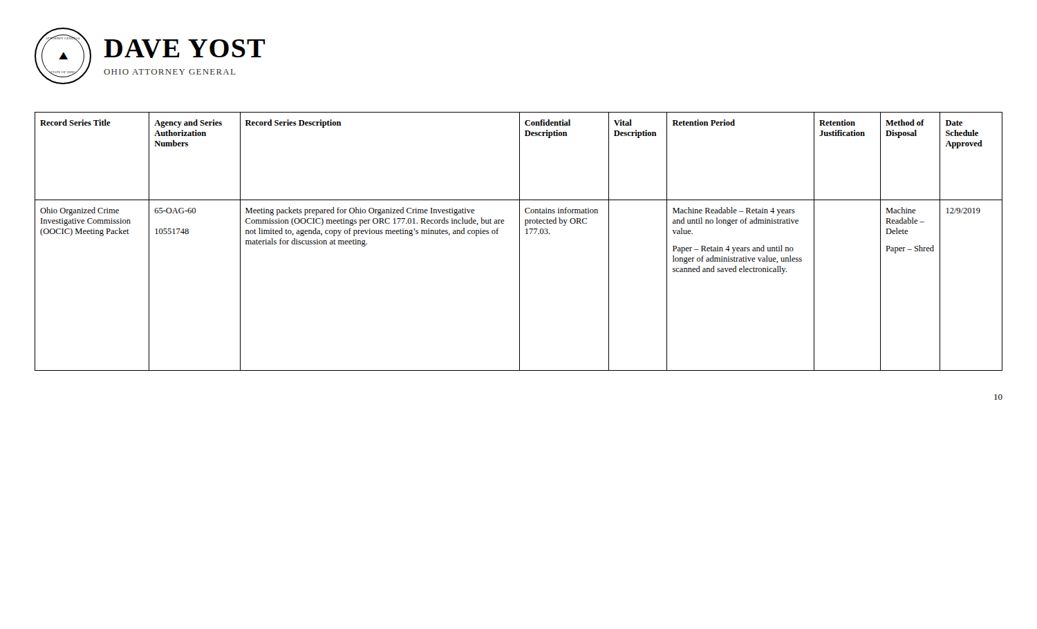ATTORNEY GENERAL
⛰
STATE OF OHIO
DAVE YOST
OHIO ATTORNEY GENERAL
| Record Series Title | Agency and Series Authorization Numbers | Record Series Description | Confidential Description | Vital Description | Retention Period | Retention Justification | Method of Disposal | Date Schedule Approved |
| --- | --- | --- | --- | --- | --- | --- | --- | --- |
| Ohio Organized Crime Investigative Commission (OOCIC) Meeting Packet | 65-OAG-60 10551748 | Meeting packets prepared for Ohio Organized Crime Investigative Commission (OOCIC) meetings per ORC 177.01. Records include, but are not limited to, agenda, copy of previous meeting’s minutes, and copies of materials for discussion at meeting. | Contains information protected by ORC 177.03. | | Machine Readable – Retain 4 years and until no longer of administrative value. Paper – Retain 4 years and until no longer of administrative value, unless scanned and saved electronically. | | Machine Readable – Delete Paper – Shred | 12/9/2019 |
10